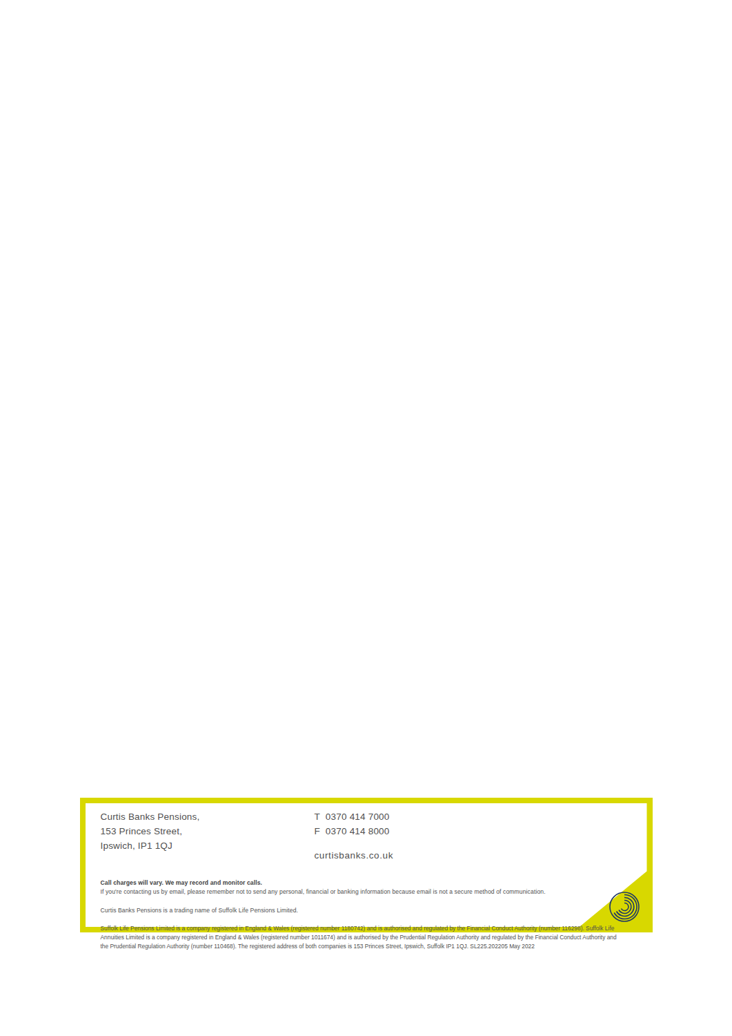Curtis Banks Pensions,
153 Princes Street,
Ipswich, IP1 1QJ
T 0370 414 7000
F 0370 414 8000
curtisbanks.co.uk
Call charges will vary. We may record and monitor calls.
If you're contacting us by email, please remember not to send any personal, financial or banking information because email is not a secure method of communication.
Curtis Banks Pensions is a trading name of Suffolk Life Pensions Limited.
Suffolk Life Pensions Limited is a company registered in England & Wales (registered number 1180742) and is authorised and regulated by the Financial Conduct Authority (number 116298). Suffolk Life Annuities Limited is a company registered in England & Wales (registered number 1011674) and is authorised by the Prudential Regulation Authority and regulated by the Financial Conduct Authority and the Prudential Regulation Authority (number 110468). The registered address of both companies is 153 Princes Street, Ipswich, Suffolk IP1 1QJ. SL225.202205 May 2022